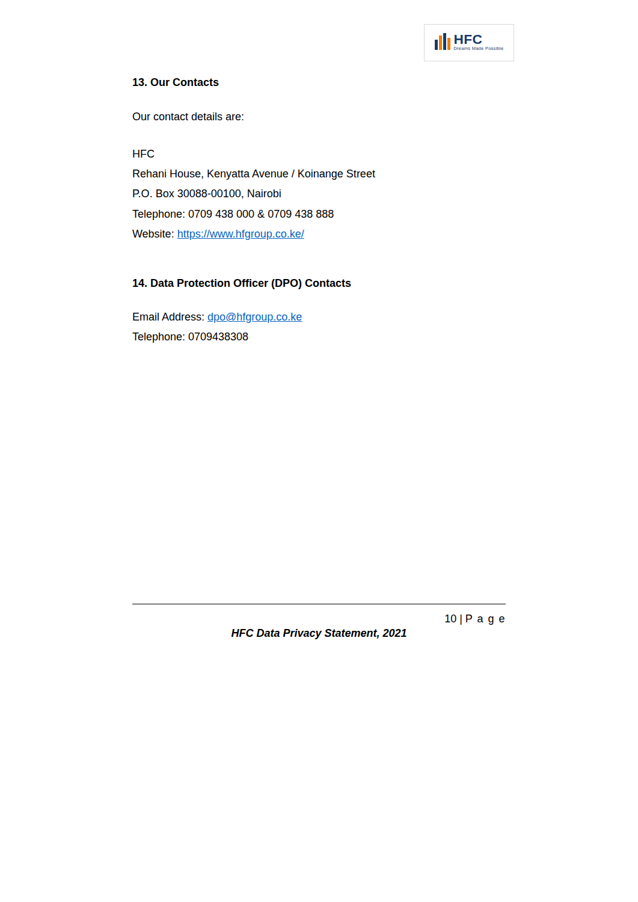HFC
Dreams Made Possible
13. Our Contacts
Our contact details are:
HFC
Rehani House, Kenyatta Avenue / Koinange Street
P.O. Box 30088-00100, Nairobi
Telephone: 0709 438 000 & 0709 438 888
Website: https://www.hfgroup.co.ke/
14. Data Protection Officer (DPO) Contacts
Email Address: dpo@hfgroup.co.ke
Telephone: 0709438308
10 | P a g e
HFC Data Privacy Statement, 2021